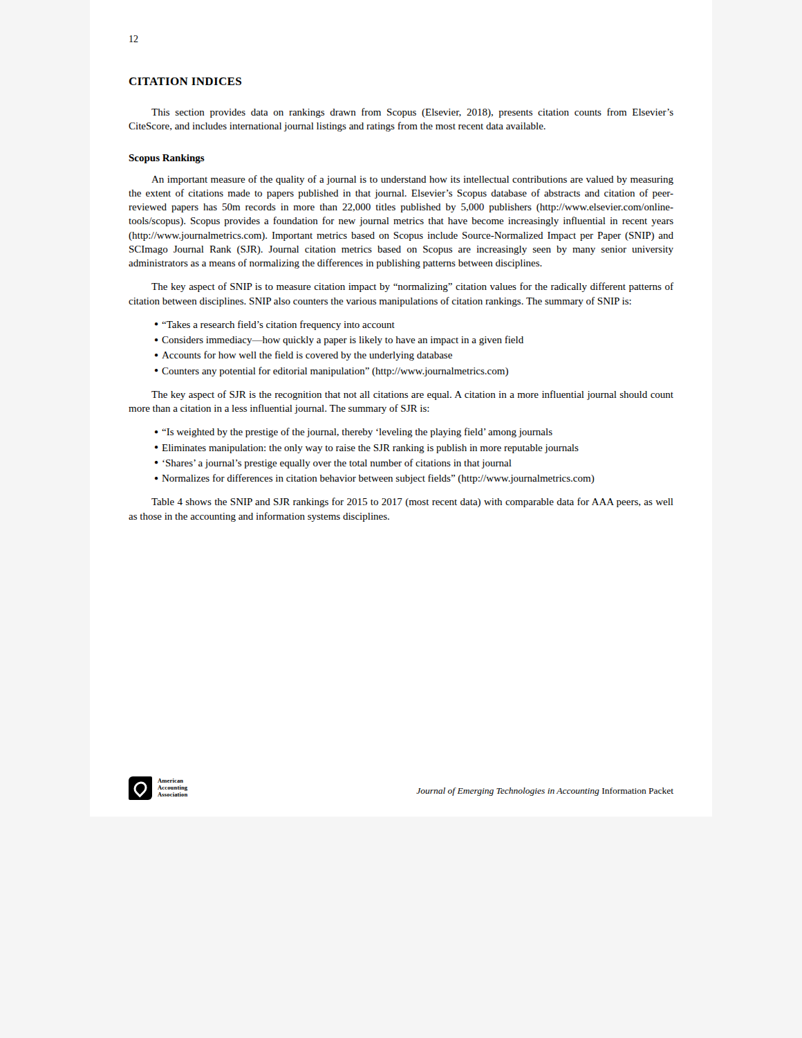12
CITATION INDICES
This section provides data on rankings drawn from Scopus (Elsevier, 2018), presents citation counts from Elsevier’s CiteScore, and includes international journal listings and ratings from the most recent data available.
Scopus Rankings
An important measure of the quality of a journal is to understand how its intellectual contributions are valued by measuring the extent of citations made to papers published in that journal. Elsevier’s Scopus database of abstracts and citation of peer-reviewed papers has 50m records in more than 22,000 titles published by 5,000 publishers (http://www.elsevier.com/online-tools/scopus). Scopus provides a foundation for new journal metrics that have become increasingly influential in recent years (http://www.journalmetrics.com). Important metrics based on Scopus include Source-Normalized Impact per Paper (SNIP) and SCImago Journal Rank (SJR). Journal citation metrics based on Scopus are increasingly seen by many senior university administrators as a means of normalizing the differences in publishing patterns between disciplines.
The key aspect of SNIP is to measure citation impact by “normalizing” citation values for the radically different patterns of citation between disciplines. SNIP also counters the various manipulations of citation rankings. The summary of SNIP is:
“Takes a research field’s citation frequency into account
Considers immediacy—how quickly a paper is likely to have an impact in a given field
Accounts for how well the field is covered by the underlying database
Counters any potential for editorial manipulation” (http://www.journalmetrics.com)
The key aspect of SJR is the recognition that not all citations are equal. A citation in a more influential journal should count more than a citation in a less influential journal. The summary of SJR is:
“Is weighted by the prestige of the journal, thereby ‘leveling the playing field’ among journals
Eliminates manipulation: the only way to raise the SJR ranking is publish in more reputable journals
‘Shares’ a journal’s prestige equally over the total number of citations in that journal
Normalizes for differences in citation behavior between subject fields” (http://www.journalmetrics.com)
Table 4 shows the SNIP and SJR rankings for 2015 to 2017 (most recent data) with comparable data for AAA peers, as well as those in the accounting and information systems disciplines.
American
Accounting
Association
Journal of Emerging Technologies in Accounting Information Packet